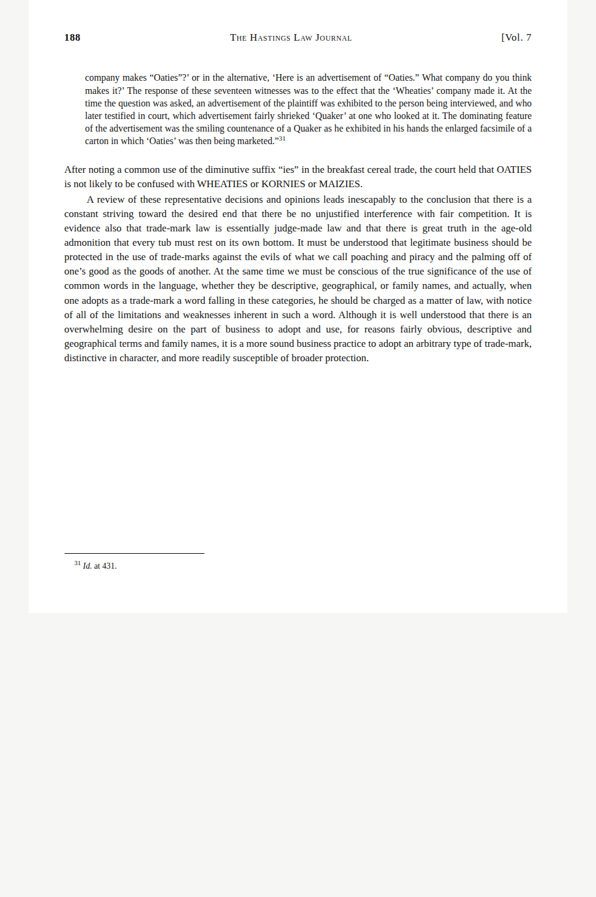188 The Hastings Law Journal [Vol. 7
company makes “Oaties”?’ or in the alternative, ‘Here is an advertisement of “Oaties.” What company do you think makes it?’ The response of these seventeen witnesses was to the effect that the ‘Wheaties’ company made it. At the time the question was asked, an advertisement of the plaintiff was exhibited to the person being interviewed, and who later testified in court, which advertisement fairly shrieked ‘Quaker’ at one who looked at it. The dominating feature of the advertisement was the smiling countenance of a Quaker as he exhibited in his hands the enlarged facsimile of a carton in which ‘Oaties’ was then being marketed.”31
After noting a common use of the diminutive suffix “ies” in the breakfast cereal trade, the court held that OATIES is not likely to be confused with WHEATIES or KORNIES or MAIZIES.
A review of these representative decisions and opinions leads inescapably to the conclusion that there is a constant striving toward the desired end that there be no unjustified interference with fair competition. It is evidence also that trade-mark law is essentially judge-made law and that there is great truth in the age-old admonition that every tub must rest on its own bottom. It must be understood that legitimate business should be protected in the use of trade-marks against the evils of what we call poaching and piracy and the palming off of one’s good as the goods of another. At the same time we must be conscious of the true significance of the use of common words in the language, whether they be descriptive, geographical, or family names, and actually, when one adopts as a trade-mark a word falling in these categories, he should be charged as a matter of law, with notice of all of the limitations and weaknesses inherent in such a word. Although it is well understood that there is an overwhelming desire on the part of business to adopt and use, for reasons fairly obvious, descriptive and geographical terms and family names, it is a more sound business practice to adopt an arbitrary type of trade-mark, distinctive in character, and more readily susceptible of broader protection.
31 Id. at 431.